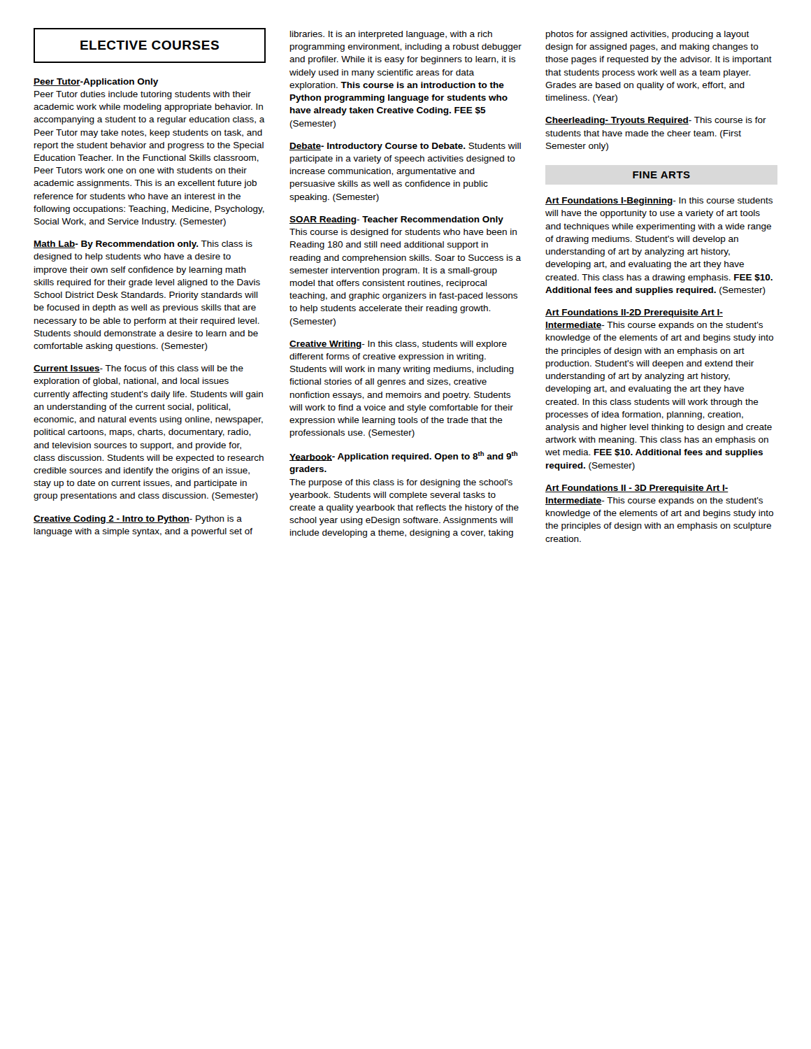ELECTIVE COURSES
Peer Tutor-Application Only
Peer Tutor duties include tutoring students with their academic work while modeling appropriate behavior. In accompanying a student to a regular education class, a Peer Tutor may take notes, keep students on task, and report the student behavior and progress to the Special Education Teacher. In the Functional Skills classroom, Peer Tutors work one on one with students on their academic assignments. This is an excellent future job reference for students who have an interest in the following occupations: Teaching, Medicine, Psychology, Social Work, and Service Industry. (Semester)
Math Lab- By Recommendation only. This class is designed to help students who have a desire to improve their own self confidence by learning math skills required for their grade level aligned to the Davis School District Desk Standards. Priority standards will be focused in depth as well as previous skills that are necessary to be able to perform at their required level. Students should demonstrate a desire to learn and be comfortable asking questions. (Semester)
Current Issues- The focus of this class will be the exploration of global, national, and local issues currently affecting student's daily life. Students will gain an understanding of the current social, political, economic, and natural events using online, newspaper, political cartoons, maps, charts, documentary, radio, and television sources to support, and provide for, class discussion. Students will be expected to research credible sources and identify the origins of an issue, stay up to date on current issues, and participate in group presentations and class discussion. (Semester)
Creative Coding 2 - Intro to Python- Python is a language with a simple syntax, and a powerful set of libraries. It is an interpreted language, with a rich programming environment, including a robust debugger and profiler. While it is easy for beginners to learn, it is widely used in many scientific areas for data exploration. This course is an introduction to the Python programming language for students who have already taken Creative Coding. FEE $5 (Semester)
Debate- Introductory Course to Debate. Students will participate in a variety of speech activities designed to increase communication, argumentative and persuasive skills as well as confidence in public speaking. (Semester)
SOAR Reading- Teacher Recommendation Only
This course is designed for students who have been in Reading 180 and still need additional support in reading and comprehension skills. Soar to Success is a semester intervention program. It is a small-group model that offers consistent routines, reciprocal teaching, and graphic organizers in fast-paced lessons to help students accelerate their reading growth. (Semester)
Creative Writing- In this class, students will explore different forms of creative expression in writing. Students will work in many writing mediums, including fictional stories of all genres and sizes, creative nonfiction essays, and memoirs and poetry. Students will work to find a voice and style comfortable for their expression while learning tools of the trade that the professionals use. (Semester)
Yearbook- Application required. Open to 8th and 9th graders.
The purpose of this class is for designing the school's yearbook. Students will complete several tasks to create a quality yearbook that reflects the history of the school year using eDesign software. Assignments will include developing a theme, designing a cover, taking photos for assigned activities, producing a layout design for assigned pages, and making changes to those pages if requested by the advisor. It is important that students process work well as a team player. Grades are based on quality of work, effort, and timeliness. (Year)
Cheerleading- Tryouts Required- This course is for students that have made the cheer team. (First Semester only)
FINE ARTS
Art Foundations I-Beginning- In this course students will have the opportunity to use a variety of art tools and techniques while experimenting with a wide range of drawing mediums. Student's will develop an understanding of art by analyzing art history, developing art, and evaluating the art they have created. This class has a drawing emphasis. FEE $10. Additional fees and supplies required. (Semester)
Art Foundations II-2D Prerequisite Art I-Intermediate- This course expands on the student's knowledge of the elements of art and begins study into the principles of design with an emphasis on art production. Student's will deepen and extend their understanding of art by analyzing art history, developing art, and evaluating the art they have created. In this class students will work through the processes of idea formation, planning, creation, analysis and higher level thinking to design and create artwork with meaning. This class has an emphasis on wet media. FEE $10. Additional fees and supplies required. (Semester)
Art Foundations II - 3D Prerequisite Art I- Intermediate- This course expands on the student's knowledge of the elements of art and begins study into the principles of design with an emphasis on sculpture creation.